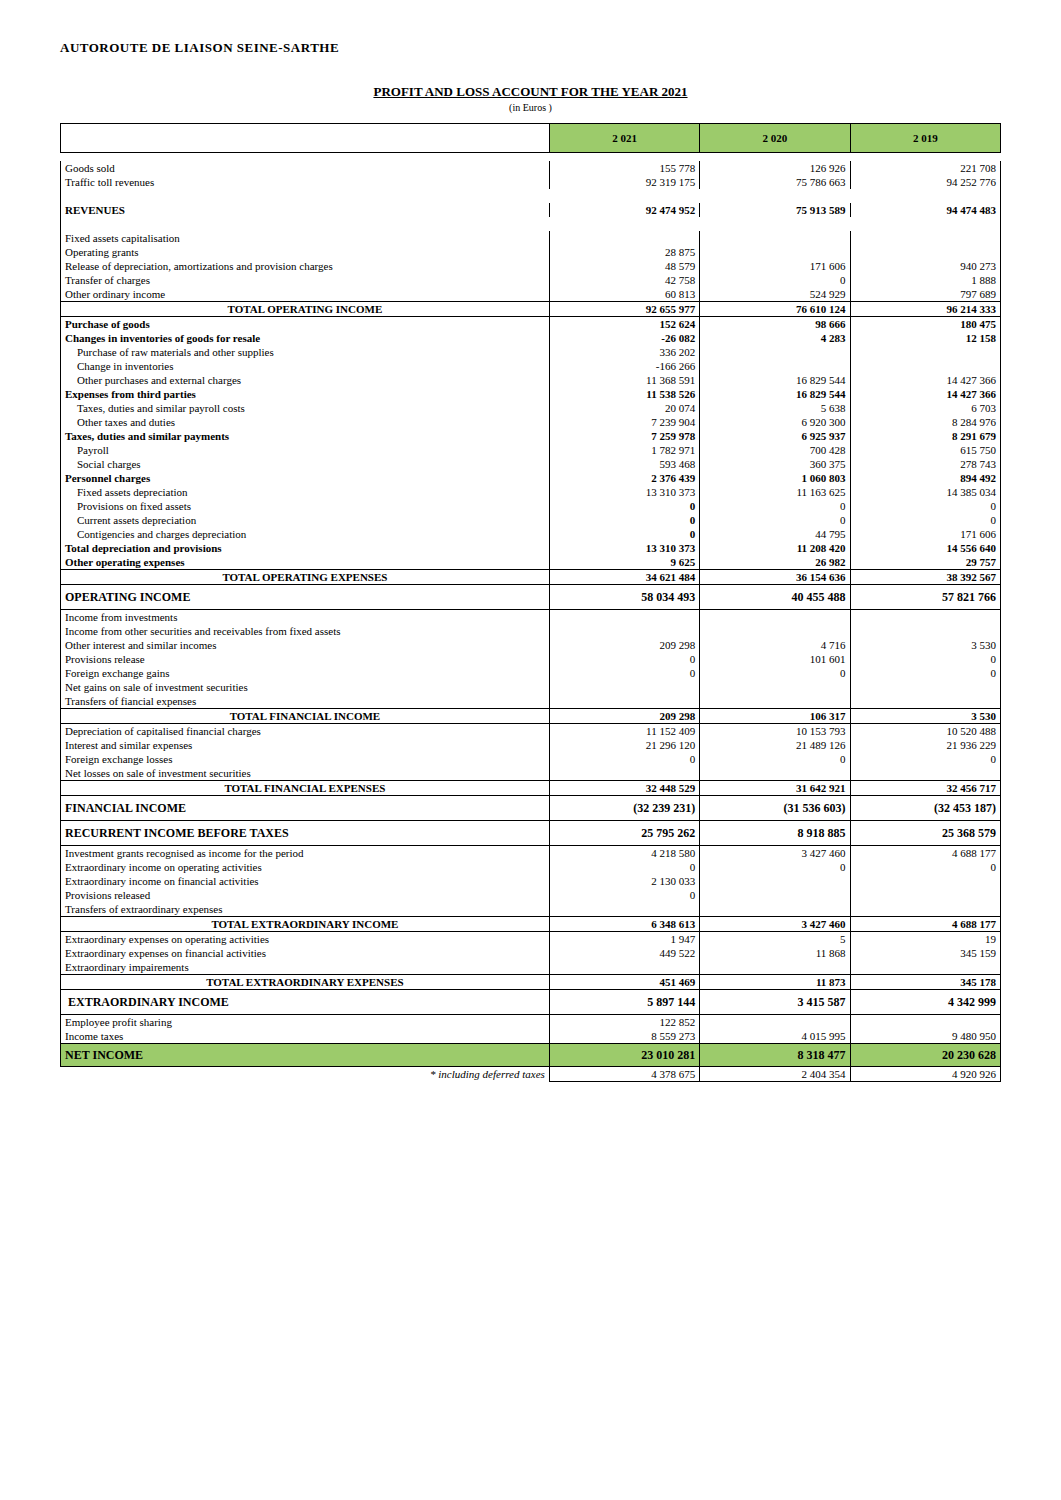AUTOROUTE DE LIAISON SEINE-SARTHE
PROFIT AND LOSS ACCOUNT FOR THE YEAR 2021
(in Euros )
| | 2 021 | 2 020 | 2 019 |
| --- | --- | --- | --- |
| Goods sold | 155 778 | 126 926 | 221 708 |
| Traffic toll revenues | 92 319 175 | 75 786 663 | 94 252 776 |
| REVENUES | 92 474 952 | 75 913 589 | 94 474 483 |
| Fixed assets capitalisation | | | |
| Operating grants | 28 875 | | |
| Release of depreciation, amortizations and provision charges | 48 579 | 171 606 | 940 273 |
| Transfer of charges | 42 758 | 0 | 1 888 |
| Other ordinary income | 60 813 | 524 929 | 797 689 |
| TOTAL OPERATING INCOME | 92 655 977 | 76 610 124 | 96 214 333 |
| Purchase of goods | 152 624 | 98 666 | 180 475 |
| Changes in inventories of goods for resale | -26 082 | 4 283 | 12 158 |
| Purchase of raw materials and other supplies | 336 202 | | |
| Change in inventories | -166 266 | | |
| Other purchases and external charges | 11 368 591 | 16 829 544 | 14 427 366 |
| Expenses from third parties | 11 538 526 | 16 829 544 | 14 427 366 |
| Taxes, duties and similar payroll costs | 20 074 | 5 638 | 6 703 |
| Other taxes and duties | 7 239 904 | 6 920 300 | 8 284 976 |
| Taxes, duties and similar payments | 7 259 978 | 6 925 937 | 8 291 679 |
| Payroll | 1 782 971 | 700 428 | 615 750 |
| Social charges | 593 468 | 360 375 | 278 743 |
| Personnel charges | 2 376 439 | 1 060 803 | 894 492 |
| Fixed assets depreciation | 13 310 373 | 11 163 625 | 14 385 034 |
| Provisions on fixed assets | 0 | 0 | 0 |
| Current assets depreciation | 0 | 0 | 0 |
| Contigencies and charges depreciation | 0 | 44 795 | 171 606 |
| Total depreciation and provisions | 13 310 373 | 11 208 420 | 14 556 640 |
| Other operating expenses | 9 625 | 26 982 | 29 757 |
| TOTAL OPERATING EXPENSES | 34 621 484 | 36 154 636 | 38 392 567 |
| OPERATING INCOME | 58 034 493 | 40 455 488 | 57 821 766 |
| Income from investments | | | |
| Income from other securities and receivables from fixed assets | | | |
| Other interest and similar incomes | 209 298 | 4 716 | 3 530 |
| Provisions release | 0 | 101 601 | 0 |
| Foreign exchange gains | 0 | 0 | 0 |
| Net gains on sale of investment securities | | | |
| Transfers of fiancial expenses | | | |
| TOTAL FINANCIAL INCOME | 209 298 | 106 317 | 3 530 |
| Depreciation of capitalised financial charges | 11 152 409 | 10 153 793 | 10 520 488 |
| Interest and similar expenses | 21 296 120 | 21 489 126 | 21 936 229 |
| Foreign exchange losses | 0 | 0 | 0 |
| Net losses on sale of investment securities | | | |
| TOTAL FINANCIAL EXPENSES | 32 448 529 | 31 642 921 | 32 456 717 |
| FINANCIAL INCOME | (32 239 231) | (31 536 603) | (32 453 187) |
| RECURRENT INCOME BEFORE TAXES | 25 795 262 | 8 918 885 | 25 368 579 |
| Investment grants recognised as income for the period | 4 218 580 | 3 427 460 | 4 688 177 |
| Extraordinary income on operating activities | 0 | 0 | 0 |
| Extraordinary income on financial activities | 2 130 033 | | |
| Provisions released | 0 | | |
| Transfers of extraordinary expenses | | | |
| TOTAL EXTRAORDINARY INCOME | 6 348 613 | 3 427 460 | 4 688 177 |
| Extraordinary expenses on operating activities | 1 947 | 5 | 19 |
| Extraordinary expenses on financial activities | 449 522 | 11 868 | 345 159 |
| Extraordinary impairements | | | |
| TOTAL EXTRAORDINARY EXPENSES | 451 469 | 11 873 | 345 178 |
| EXTRAORDINARY INCOME | 5 897 144 | 3 415 587 | 4 342 999 |
| Employee profit sharing | 122 852 | | |
| Income taxes | 8 559 273 | 4 015 995 | 9 480 950 |
| NET INCOME | 23 010 281 | 8 318 477 | 20 230 628 |
| * including deferred taxes | 4 378 675 | 2 404 354 | 4 920 926 |